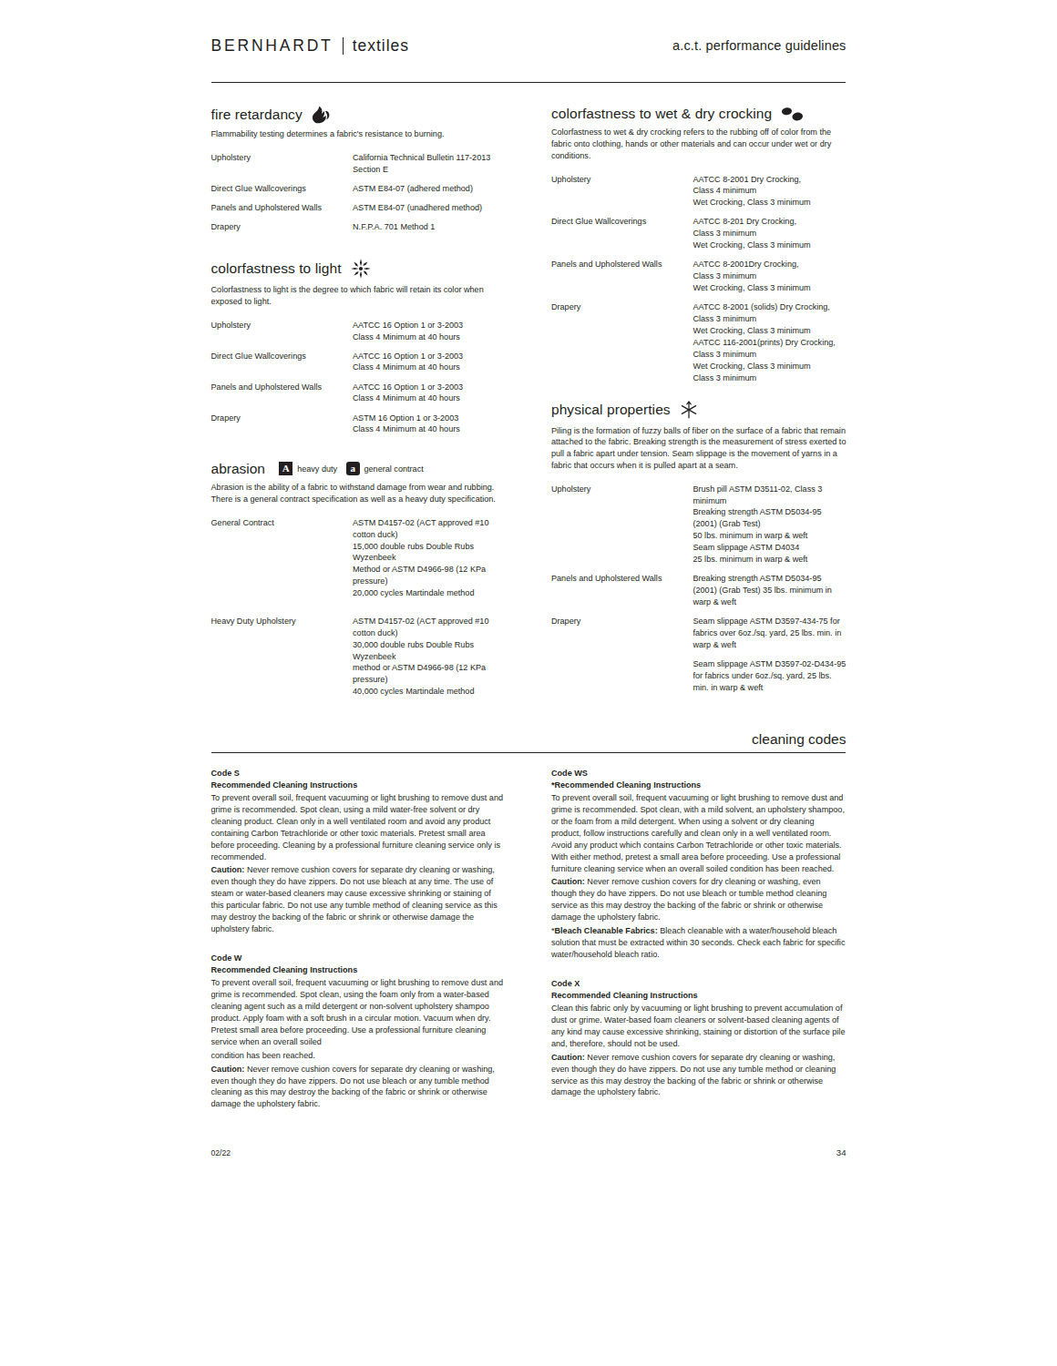BERNHARDT textiles
a.c.t. performance guidelines
fire retardancy
Flammability testing determines a fabric's resistance to burning.
Upholstery
California Technical Bulletin 117-2013 Section E
Direct Glue Wallcoverings
ASTM E84-07 (adhered method)
Panels and Upholstered Walls
ASTM E84-07 (unadhered method)
Drapery
N.F.P.A. 701 Method 1
colorfastness to light
Colorfastness to light is the degree to which fabric will retain its color when exposed to light.
Upholstery
AATCC 16 Option 1 or 3-2003
Class 4 Minimum at 40 hours
Direct Glue Wallcoverings
AATCC 16 Option 1 or 3-2003
Class 4 Minimum at 40 hours
Panels and Upholstered Walls
AATCC 16 Option 1 or 3-2003
Class 4 Minimum at 40 hours
Drapery
ASTM 16 Option 1 or 3-2003
Class 4 Minimum at 40 hours
abrasion A heavy duty a general contract
Abrasion is the ability of a fabric to withstand damage from wear and rubbing. There is a general contract specification as well as a heavy duty specification.
General Contract
ASTM D4157-02 (ACT approved #10 cotton duck)
15,000 double rubs Double Rubs Wyzenbeek
Method or ASTM D4966-98 (12 KPa pressure)
20,000 cycles Martindale method
Heavy Duty Upholstery
ASTM D4157-02 (ACT approved #10 cotton duck)
30,000 double rubs Double Rubs Wyzenbeek
method or ASTM D4966-98 (12 KPa pressure)
40,000 cycles Martindale method
colorfastness to wet & dry crocking
Colorfastness to wet & dry crocking refers to the rubbing off of color from the fabric onto clothing, hands or other materials and can occur under wet or dry conditions.
Upholstery
AATCC 8-2001 Dry Crocking,
Class 4 minimum
Wet Crocking, Class 3 minimum
Direct Glue Wallcoverings
AATCC 8-201 Dry Crocking,
Class 3 minimum
Wet Crocking, Class 3 minimum
Panels and Upholstered Walls
AATCC 8-2001Dry Crocking,
Class 3 minimum
Wet Crocking, Class 3 minimum
Drapery
AATCC 8-2001 (solids) Dry Crocking,
Class 3 minimum
Wet Crocking, Class 3 minimum
AATCC 116-2001(prints) Dry Crocking,
Class 3 minimum
Wet Crocking, Class 3 minimum
Class 3 minimum
physical properties
Piling is the formation of fuzzy balls of fiber on the surface of a fabric that remain attached to the fabric. Breaking strength is the measurement of stress exerted to pull a fabric apart under tension. Seam slippage is the movement of yarns in a fabric that occurs when it is pulled apart at a seam.
Upholstery
Brush pill ASTM D3511-02, Class 3 minimum
Breaking strength ASTM D5034-95 (2001) (Grab Test)
50 lbs. minimum in warp & weft
Seam slippage ASTM D4034
25 lbs. minimum in warp & weft
Panels and Upholstered Walls
Breaking strength ASTM D5034-95 (2001) (Grab Test) 35 lbs. minimum in warp & weft
Drapery
Seam slippage ASTM D3597-434-75 for fabrics over 6oz./sq. yard, 25 lbs. min. in warp & weft
Seam slippage ASTM D3597-02-D434-95 for fabrics under 6oz./sq. yard, 25 lbs. min. in warp & weft
cleaning codes
Code S
Recommended Cleaning Instructions
To prevent overall soil, frequent vacuuming or light brushing to remove dust and grime is recommended. Spot clean, using a mild water-free solvent or dry cleaning product. Clean only in a well ventilated room and avoid any product containing Carbon Tetrachloride or other toxic materials. Pretest small area before proceeding. Cleaning by a professional furniture cleaning service only is recommended.
Caution: Never remove cushion covers for separate dry cleaning or washing, even though they do have zippers. Do not use bleach at any time. The use of steam or water-based cleaners may cause excessive shrinking or staining of this particular fabric. Do not use any tumble method of cleaning service as this may destroy the backing of the fabric or shrink or otherwise damage the upholstery fabric.
Code W
Recommended Cleaning Instructions
To prevent overall soil, frequent vacuuming or light brushing to remove dust and grime is recommended. Spot clean, using the foam only from a water-based cleaning agent such as a mild detergent or non-solvent upholstery shampoo product. Apply foam with a soft brush in a circular motion. Vacuum when dry. Pretest small area before proceeding. Use a professional furniture cleaning service when an overall soiled
condition has been reached.
Caution: Never remove cushion covers for separate dry cleaning or washing, even though they do have zippers. Do not use bleach or any tumble method cleaning as this may destroy the backing of the fabric or shrink or otherwise damage the upholstery fabric.
Code WS
*Recommended Cleaning Instructions
To prevent overall soil, frequent vacuuming or light brushing to remove dust and grime is recommended. Spot clean, with a mild solvent, an upholstery shampoo, or the foam from a mild detergent. When using a solvent or dry cleaning product, follow instructions carefully and clean only in a well ventilated room. Avoid any product which contains Carbon Tetrachloride or other toxic materials. With either method, pretest a small area before proceeding. Use a professional furniture cleaning service when an overall soiled condition has been reached.
Caution: Never remove cushion covers for dry cleaning or washing, even though they do have zippers. Do not use bleach or tumble method cleaning service as this may destroy the backing of the fabric or shrink or otherwise damage the upholstery fabric.
*Bleach Cleanable Fabrics: Bleach cleanable with a water/household bleach solution that must be extracted within 30 seconds. Check each fabric for specific water/household bleach ratio.
Code X
Recommended Cleaning Instructions
Clean this fabric only by vacuuming or light brushing to prevent accumulation of dust or grime. Water-based foam cleaners or solvent-based cleaning agents of any kind may cause excessive shrinking, staining or distortion of the surface pile and, therefore, should not be used.
Caution: Never remove cushion covers for separate dry cleaning or washing, even though they do have zippers. Do not use any tumble method or cleaning service as this may destroy the backing of the fabric or shrink or otherwise damage the upholstery fabric.
02/22
34